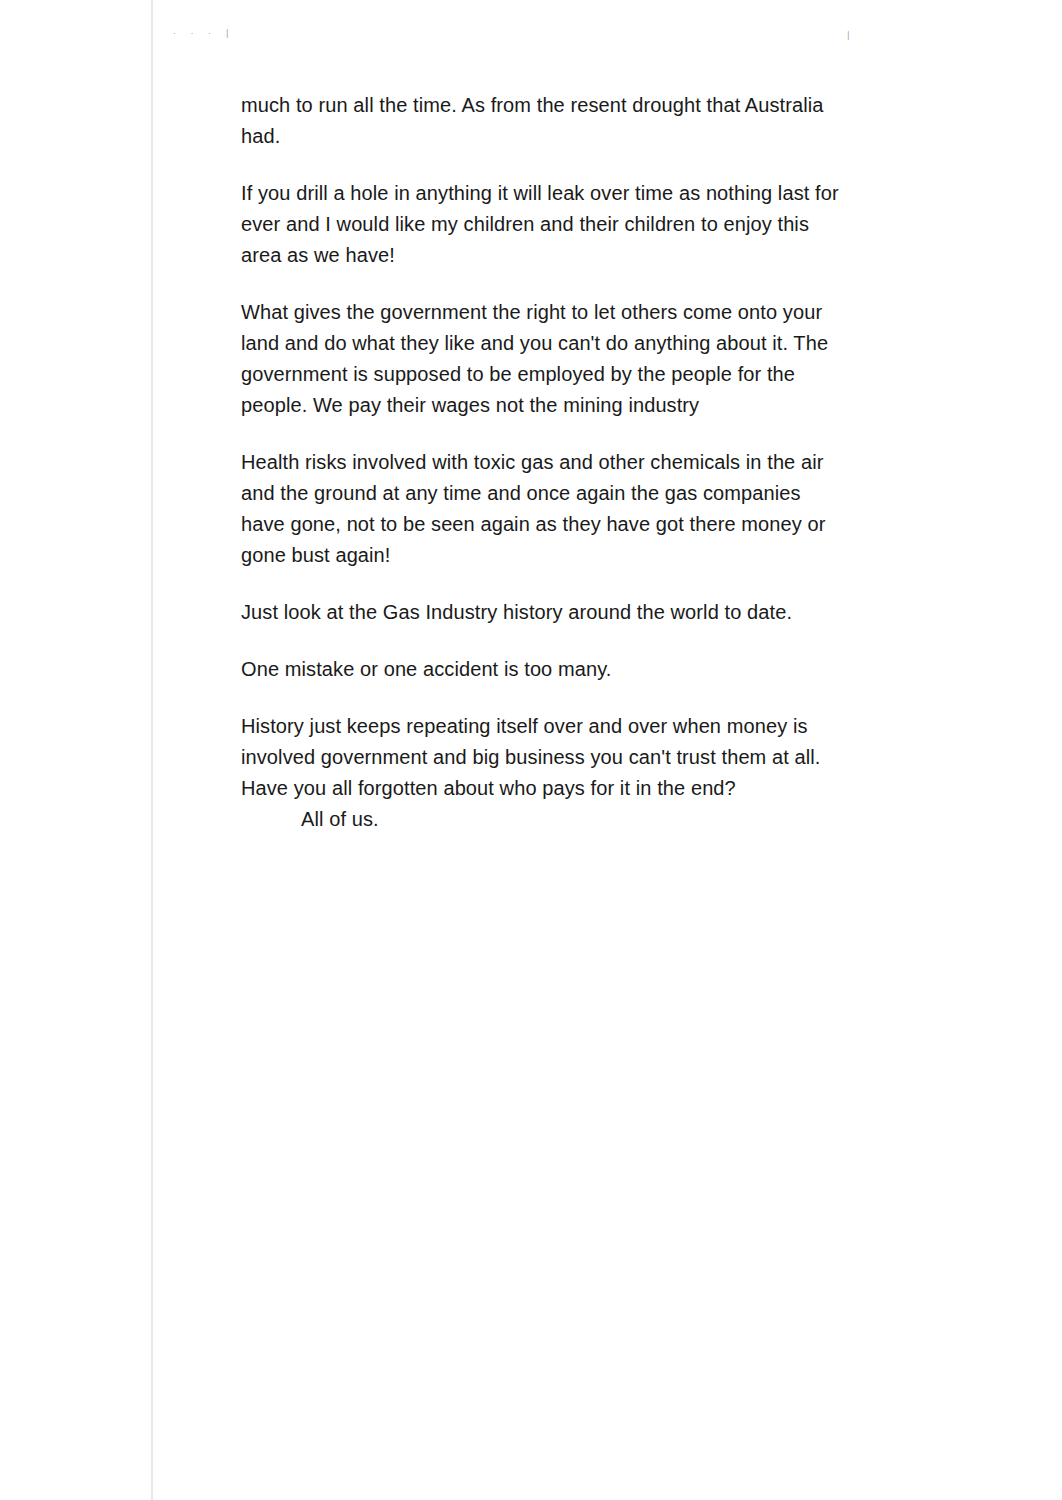· · · ∣
∣
much to run all the time. As from the resent drought that Australia had.
If you drill a hole in anything it will leak over time as nothing last for ever and I would like my children and their children to enjoy this area as we have!
What gives the government the right to let others come onto your land and do what they like and you can't do anything about it. The government is supposed to be employed by the people for the people. We pay their wages not the mining industry
Health risks involved with toxic gas and other chemicals in the air and the ground at any time and once again the gas companies have gone, not to be seen again as they have got there money or gone bust again!
Just look at the Gas Industry history around the world to date.
One mistake or one accident is too many.
History just keeps repeating itself over and over when money is involved government and big business you can't trust them at all. Have you all forgotten about who pays for it in the end?All of us.